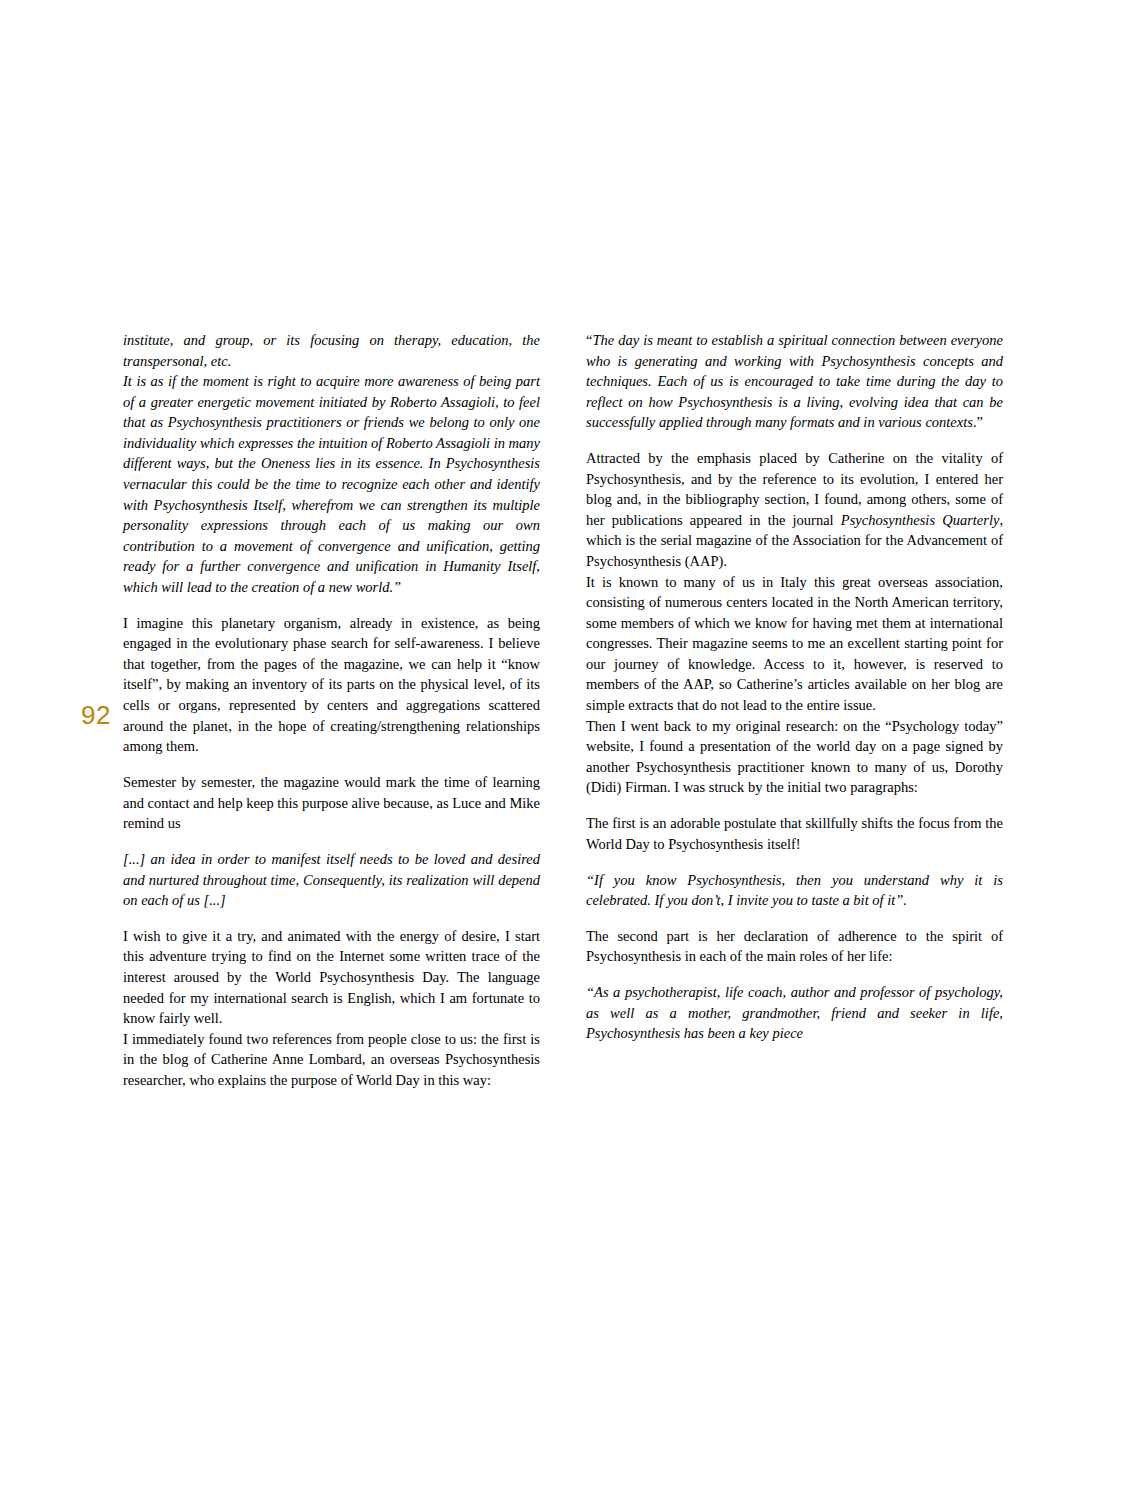92
institute, and group, or its focusing on therapy, education, the transpersonal, etc.
It is as if the moment is right to acquire more awareness of being part of a greater energetic movement initiated by Roberto Assagioli, to feel that as Psychosynthesis practitioners or friends we belong to only one individuality which expresses the intuition of Roberto Assagioli in many different ways, but the Oneness lies in its essence. In Psychosynthesis vernacular this could be the time to recognize each other and identify with Psychosynthesis Itself, wherefrom we can strengthen its multiple personality expressions through each of us making our own contribution to a movement of convergence and unification, getting ready for a further convergence and unification in Humanity Itself, which will lead to the creation of a new world.”
I imagine this planetary organism, already in existence, as being engaged in the evolutionary phase search for self-awareness. I believe that together, from the pages of the magazine, we can help it “know itself”, by making an inventory of its parts on the physical level, of its cells or organs, represented by centers and aggregations scattered around the planet, in the hope of creating/strengthening relationships among them.
Semester by semester, the magazine would mark the time of learning and contact and help keep this purpose alive because, as Luce and Mike remind us
[...] an idea in order to manifest itself needs to be loved and desired and nurtured throughout time, Consequently, its realization will depend on each of us [...]
I wish to give it a try, and animated with the energy of desire, I start this adventure trying to find on the Internet some written trace of the interest aroused by the World Psychosynthesis Day. The language needed for my international search is English, which I am fortunate to know fairly well.
I immediately found two references from people close to us: the first is in the blog of Catherine Anne Lombard, an overseas Psychosynthesis researcher, who explains the purpose of World Day in this way:
“The day is meant to establish a spiritual connection between everyone who is generating and working with Psychosynthesis concepts and techniques. Each of us is encouraged to take time during the day to reflect on how Psychosynthesis is a living, evolving idea that can be successfully applied through many formats and in various contexts.”
Attracted by the emphasis placed by Catherine on the vitality of Psychosynthesis, and by the reference to its evolution, I entered her blog and, in the bibliography section, I found, among others, some of her publications appeared in the journal Psychosynthesis Quarterly, which is the serial magazine of the Association for the Advancement of Psychosynthesis (AAP).
It is known to many of us in Italy this great overseas association, consisting of numerous centers located in the North American territory, some members of which we know for having met them at international congresses. Their magazine seems to me an excellent starting point for our journey of knowledge. Access to it, however, is reserved to members of the AAP, so Catherine’s articles available on her blog are simple extracts that do not lead to the entire issue.
Then I went back to my original research: on the “Psychology today” website, I found a presentation of the world day on a page signed by another Psychosynthesis practitioner known to many of us, Dorothy (Didi) Firman. I was struck by the initial two paragraphs:
The first is an adorable postulate that skillfully shifts the focus from the World Day to Psychosynthesis itself!
“If you know Psychosynthesis, then you understand why it is celebrated. If you don’t, I invite you to taste a bit of it”.
The second part is her declaration of adherence to the spirit of Psychosynthesis in each of the main roles of her life:
“As a psychotherapist, life coach, author and professor of psychology, as well as a mother, grandmother, friend and seeker in life, Psychosynthesis has been a key piece